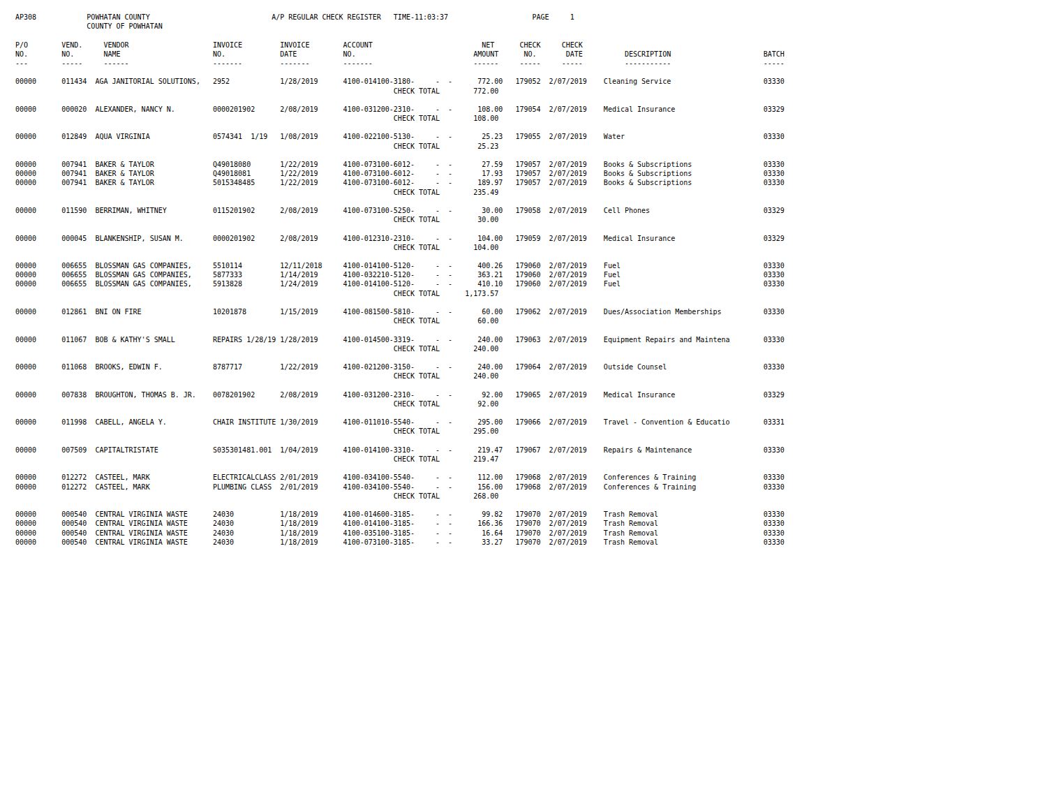AP308            POWHATAN COUNTY                             A/P REGULAR CHECK REGISTER   TIME-11:03:37                    PAGE     1
                 COUNTY OF POWHATAN

P/O        VEND.     VENDOR                    INVOICE         INVOICE        ACCOUNT                          NET      CHECK     CHECK
NO.        NO.       NAME                      NO.             DATE           NO.                            AMOUNT      NO.       DATE          DESCRIPTION                      BATCH
---        -----     ------                    -------         -------        -------                        ------     -----     -----          -----------                      -----

00000      011434  AGA JANITORIAL SOLUTIONS,   2952            1/28/2019      4100-014100-3180-     -  -      772.00   179052  2/07/2019    Cleaning Service                      03330
                                                                                          CHECK TOTAL        772.00

00000      000020  ALEXANDER, NANCY N.         0000201902      2/08/2019      4100-031200-2310-     -  -      108.00   179054  2/07/2019    Medical Insurance                     03329
                                                                                          CHECK TOTAL        108.00

00000      012849  AQUA VIRGINIA               0574341  1/19   1/08/2019      4100-022100-5130-     -  -       25.23   179055  2/07/2019    Water                                 03330
                                                                                          CHECK TOTAL         25.23

00000      007941  BAKER & TAYLOR              Q49018080       1/22/2019      4100-073100-6012-     -  -       27.59   179057  2/07/2019    Books & Subscriptions                 03330
00000      007941  BAKER & TAYLOR              Q49018081       1/22/2019      4100-073100-6012-     -  -       17.93   179057  2/07/2019    Books & Subscriptions                 03330
00000      007941  BAKER & TAYLOR              5015348485      1/22/2019      4100-073100-6012-     -  -      189.97   179057  2/07/2019    Books & Subscriptions                 03330
                                                                                          CHECK TOTAL        235.49

00000      011590  BERRIMAN, WHITNEY           0115201902      2/08/2019      4100-073100-5250-     -  -       30.00   179058  2/07/2019    Cell Phones                           03329
                                                                                          CHECK TOTAL         30.00

00000      000045  BLANKENSHIP, SUSAN M.       0000201902      2/08/2019      4100-012310-2310-     -  -      104.00   179059  2/07/2019    Medical Insurance                     03329
                                                                                          CHECK TOTAL        104.00

00000      006655  BLOSSMAN GAS COMPANIES,     5510114         12/11/2018     4100-014100-5120-     -  -      400.26   179060  2/07/2019    Fuel                                  03330
00000      006655  BLOSSMAN GAS COMPANIES,     5877333         1/14/2019      4100-032210-5120-     -  -      363.21   179060  2/07/2019    Fuel                                  03330
00000      006655  BLOSSMAN GAS COMPANIES,     5913828         1/24/2019      4100-014100-5120-     -  -      410.10   179060  2/07/2019    Fuel                                  03330
                                                                                          CHECK TOTAL      1,173.57

00000      012861  BNI ON FIRE                 10201878        1/15/2019      4100-081500-5810-     -  -       60.00   179062  2/07/2019    Dues/Association Memberships          03330
                                                                                          CHECK TOTAL         60.00

00000      011067  BOB & KATHY'S SMALL         REPAIRS 1/28/19 1/28/2019      4100-014500-3319-     -  -      240.00   179063  2/07/2019    Equipment Repairs and Maintena        03330
                                                                                          CHECK TOTAL        240.00

00000      011068  BROOKS, EDWIN F.            8787717         1/22/2019      4100-021200-3150-     -  -      240.00   179064  2/07/2019    Outside Counsel                       03330
                                                                                          CHECK TOTAL        240.00

00000      007838  BROUGHTON, THOMAS B. JR.    0078201902      2/08/2019      4100-031200-2310-     -  -       92.00   179065  2/07/2019    Medical Insurance                     03329
                                                                                          CHECK TOTAL         92.00

00000      011998  CABELL, ANGELA Y.           CHAIR INSTITUTE 1/30/2019      4100-011010-5540-     -  -      295.00   179066  2/07/2019    Travel - Convention & Educatio        03331
                                                                                          CHECK TOTAL        295.00

00000      007509  CAPITALTRISTATE             S035301481.001  1/04/2019      4100-014100-3310-     -  -      219.47   179067  2/07/2019    Repairs & Maintenance                 03330
                                                                                          CHECK TOTAL        219.47

00000      012272  CASTEEL, MARK               ELECTRICALCLASS 2/01/2019      4100-034100-5540-     -  -      112.00   179068  2/07/2019    Conferences & Training                03330
00000      012272  CASTEEL, MARK               PLUMBING CLASS  2/01/2019      4100-034100-5540-     -  -      156.00   179068  2/07/2019    Conferences & Training                03330
                                                                                          CHECK TOTAL        268.00

00000      000540  CENTRAL VIRGINIA WASTE      24030           1/18/2019      4100-014600-3185-     -  -       99.82   179070  2/07/2019    Trash Removal                         03330
00000      000540  CENTRAL VIRGINIA WASTE      24030           1/18/2019      4100-014100-3185-     -  -      166.36   179070  2/07/2019    Trash Removal                         03330
00000      000540  CENTRAL VIRGINIA WASTE      24030           1/18/2019      4100-035100-3185-     -  -       16.64   179070  2/07/2019    Trash Removal                         03330
00000      000540  CENTRAL VIRGINIA WASTE      24030           1/18/2019      4100-073100-3185-     -  -       33.27   179070  2/07/2019    Trash Removal                         03330